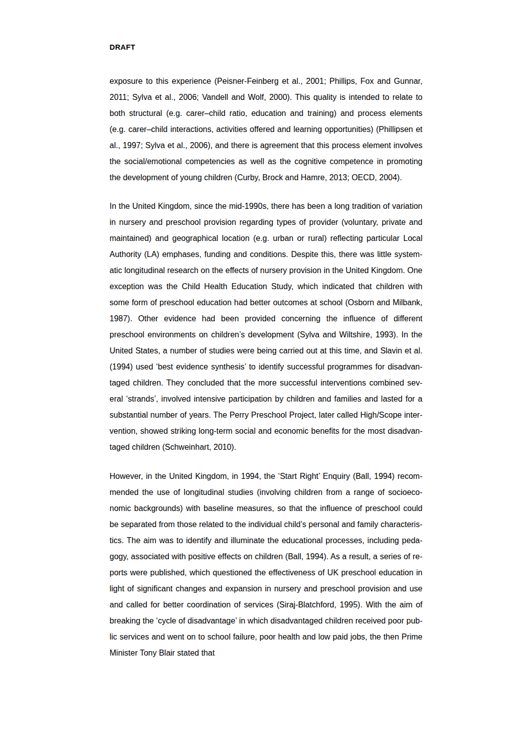DRAFT
exposure to this experience (Peisner-Feinberg et al., 2001; Phillips, Fox and Gunnar, 2011; Sylva et al., 2006; Vandell and Wolf, 2000). This quality is intended to relate to both structural (e.g. carer–child ratio, education and training) and process elements (e.g. carer–child interactions, activities offered and learning opportunities) (Phillipsen et al., 1997; Sylva et al., 2006), and there is agreement that this process element involves the social/emotional competencies as well as the cognitive competence in promoting the development of young children (Curby, Brock and Hamre, 2013; OECD, 2004).
In the United Kingdom, since the mid-1990s, there has been a long tradition of variation in nursery and preschool provision regarding types of provider (voluntary, private and maintained) and geographical location (e.g. urban or rural) reflecting particular Local Authority (LA) emphases, funding and conditions. Despite this, there was little systematic longitudinal research on the effects of nursery provision in the United Kingdom. One exception was the Child Health Education Study, which indicated that children with some form of preschool education had better outcomes at school (Osborn and Milbank, 1987). Other evidence had been provided concerning the influence of different preschool environments on children’s development (Sylva and Wiltshire, 1993). In the United States, a number of studies were being carried out at this time, and Slavin et al. (1994) used ‘best evidence synthesis’ to identify successful programmes for disadvantaged children. They concluded that the more successful interventions combined several ‘strands’, involved intensive participation by children and families and lasted for a substantial number of years. The Perry Preschool Project, later called High/Scope intervention, showed striking long-term social and economic benefits for the most disadvantaged children (Schweinhart, 2010).
However, in the United Kingdom, in 1994, the ‘Start Right’ Enquiry (Ball, 1994) recommended the use of longitudinal studies (involving children from a range of socioeconomic backgrounds) with baseline measures, so that the influence of preschool could be separated from those related to the individual child’s personal and family characteristics. The aim was to identify and illuminate the educational processes, including pedagogy, associated with positive effects on children (Ball, 1994). As a result, a series of reports were published, which questioned the effectiveness of UK preschool education in light of significant changes and expansion in nursery and preschool provision and use and called for better coordination of services (Siraj-Blatchford, 1995). With the aim of breaking the ‘cycle of disadvantage’ in which disadvantaged children received poor public services and went on to school failure, poor health and low paid jobs, the then Prime Minister Tony Blair stated that